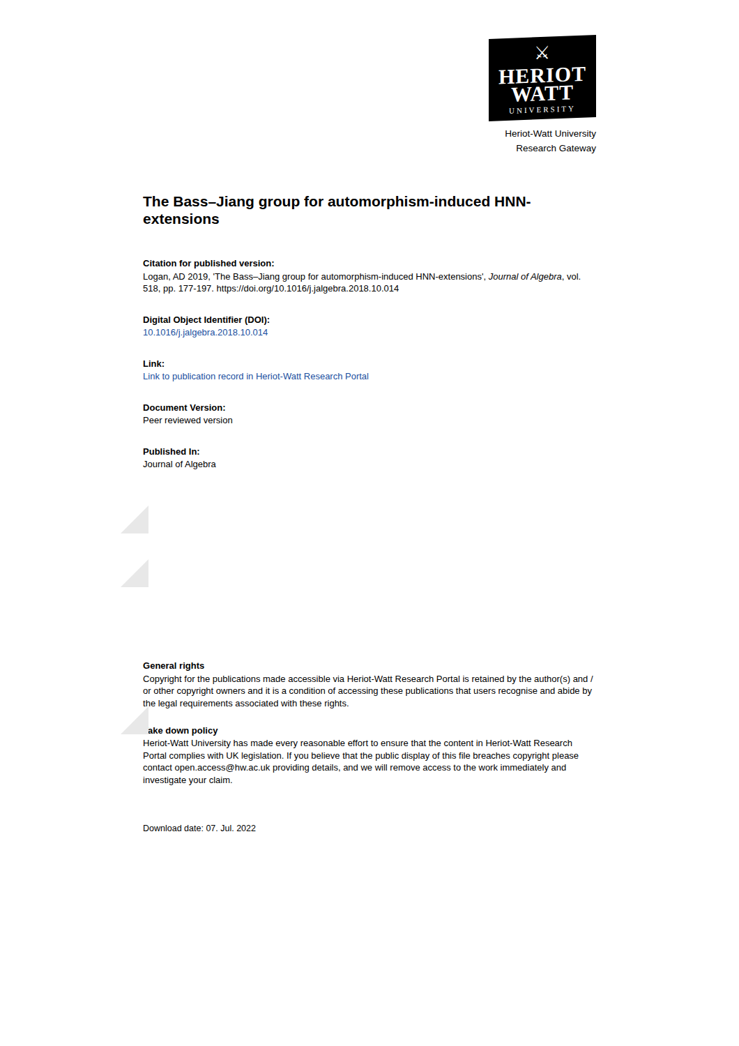⚔ HERIOT WATT UNIVERSITY
Heriot-Watt University
Research Gateway
The Bass–Jiang group for automorphism-induced HNN-extensions
Citation for published version:
Logan, AD 2019, 'The Bass–Jiang group for automorphism-induced HNN-extensions', Journal of Algebra, vol. 518, pp. 177-197. https://doi.org/10.1016/j.jalgebra.2018.10.014
Digital Object Identifier (DOI):
10.1016/j.jalgebra.2018.10.014
Link:
Link to publication record in Heriot-Watt Research Portal
Document Version:
Peer reviewed version
Published In:
Journal of Algebra
General rights
Copyright for the publications made accessible via Heriot-Watt Research Portal is retained by the author(s) and / or other copyright owners and it is a condition of accessing these publications that users recognise and abide by the legal requirements associated with these rights.
Take down policy
Heriot-Watt University has made every reasonable effort to ensure that the content in Heriot-Watt Research Portal complies with UK legislation. If you believe that the public display of this file breaches copyright please contact open.access@hw.ac.uk providing details, and we will remove access to the work immediately and investigate your claim.
Download date: 07. Jul. 2022